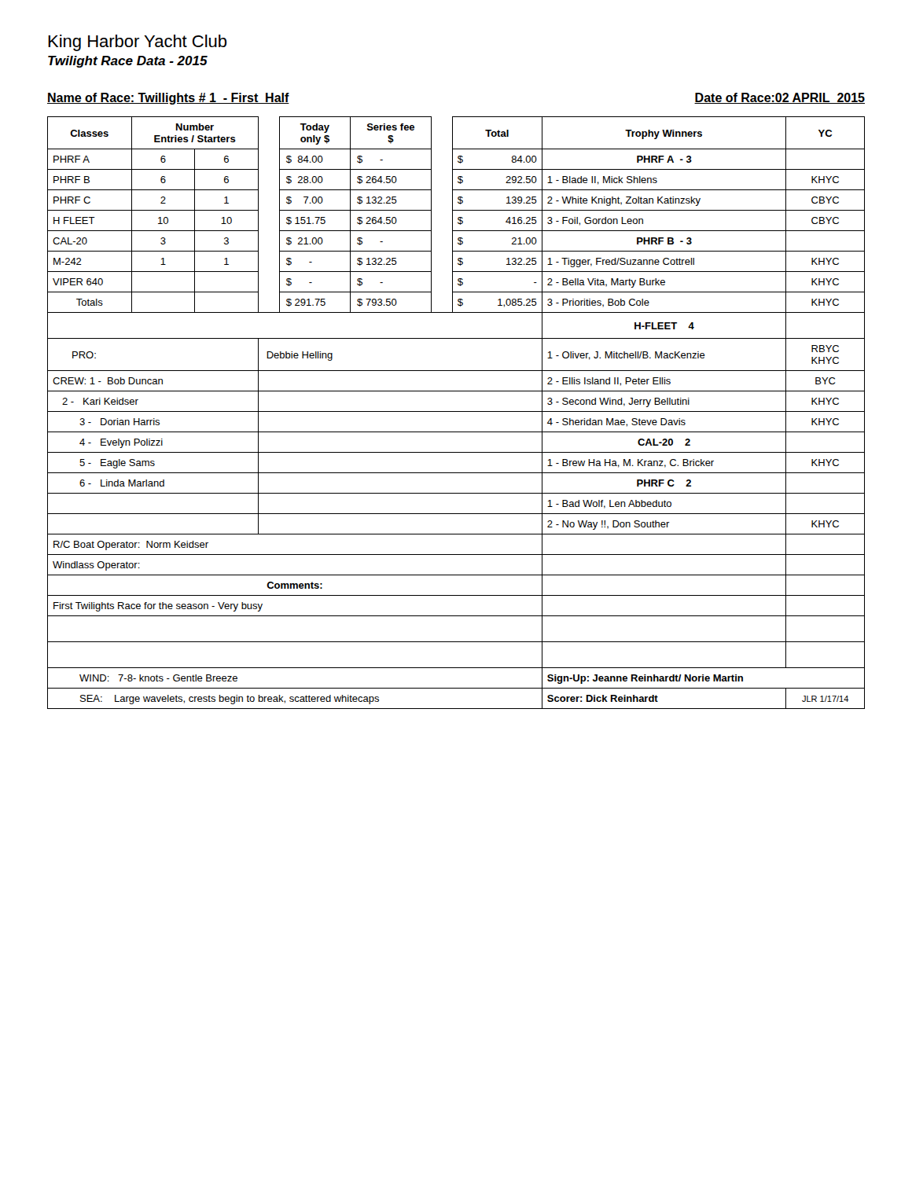King Harbor Yacht Club
Twilight Race Data - 2015
Name of Race: Twillights # 1 - First Half Date of Race:02 APRIL 2015
| Classes | Number Entries / Starters | | Today only $ | Series fee $ | | Total | Trophy Winners | YC |
| --- | --- | --- | --- | --- | --- | --- | --- | --- |
| PHRF A | 6 | 6 | | $ 84.00 | $ - | | $ | 84.00 | PHRF A - 3 | |
| PHRF B | 6 | 6 | | $ 28.00 | $ 264.50 | | $ | 292.50 | 1 - Blade II, Mick Shlens | KHYC |
| PHRF C | 2 | 1 | | $ 7.00 | $ 132.25 | | $ | 139.25 | 2 - White Knight, Zoltan Katinzsky | CBYC |
| H FLEET | 10 | 10 | | $ 151.75 | $ 264.50 | | $ | 416.25 | 3 - Foil, Gordon Leon | CBYC |
| CAL-20 | 3 | 3 | | $ 21.00 | $ - | | $ | 21.00 | PHRF B - 3 | |
| M-242 | 1 | 1 | | $ - | $ 132.25 | | $ | 132.25 | 1 - Tigger, Fred/Suzanne Cottrell | KHYC |
| VIPER 640 | | | | $ - | $ - | | $ | - | 2 - Bella Vita, Marty Burke | KHYC |
| Totals | | | | $ 291.75 | $ 793.50 | | $ | 1,085.25 | 3 - Priorities, Bob Cole | KHYC |
| | H-FLEET 4 | |
| PRO: | Debbie Helling | 1 - Oliver, J. Mitchell/B. MacKenzie | RBYC KHYC |
| CREW: 1 - Bob Duncan | | 2 - Ellis Island II, Peter Ellis | BYC |
| 2 - Kari Keidser | | 3 - Second Wind, Jerry Bellutini | KHYC |
| 3 - Dorian Harris | | 4 - Sheridan Mae, Steve Davis | KHYC |
| 4 - Evelyn Polizzi | | CAL-20 2 | |
| 5 - Eagle Sams | | 1 - Brew Ha Ha, M. Kranz, C. Bricker | KHYC |
| 6 - Linda Marland | | PHRF C 2 | |
| | | 1 - Bad Wolf, Len Abbeduto | |
| | | 2 - No Way !!, Don Souther | KHYC |
| R/C Boat Operator: Norm Keidser | | |
| Windlass Operator: | | |
| Comments: | | |
| First Twilights Race for the season - Very busy | | |
| WIND: 7-8- knots - Gentle Breeze | Sign-Up: Jeanne Reinhardt/ Norie Martin |
| SEA: Large wavelets, crests begin to break, scattered whitecaps | Scorer: Dick Reinhardt | JLR 1/17/14 |